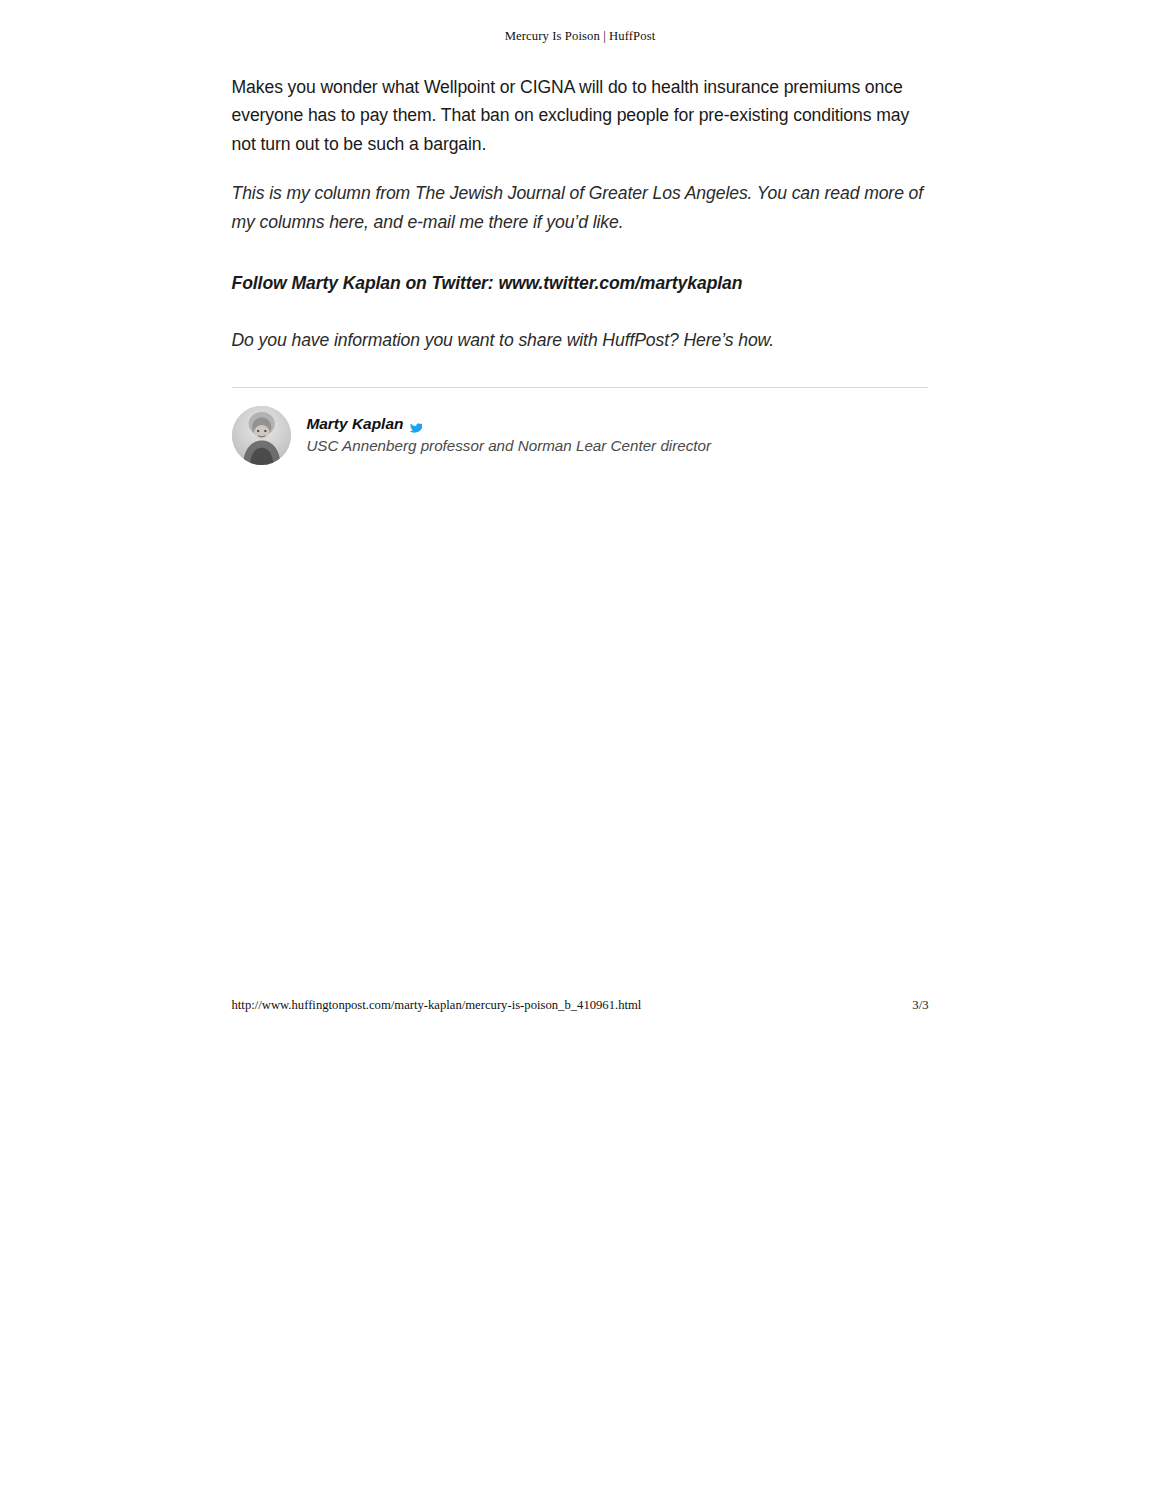Mercury Is Poison | HuffPost
Makes you wonder what Wellpoint or CIGNA will do to health insurance premiums once everyone has to pay them. That ban on excluding people for pre-existing conditions may not turn out to be such a bargain.
This is my column from The Jewish Journal of Greater Los Angeles. You can read more of my columns here, and e-mail me there if you’d like.
Follow Marty Kaplan on Twitter: www.twitter.com/martykaplan
Do you have information you want to share with HuffPost? Here’s how.
Marty Kaplan
USC Annenberg professor and Norman Lear Center director
http://www.huffingtonpost.com/marty-kaplan/mercury-is-poison_b_410961.html
3/3